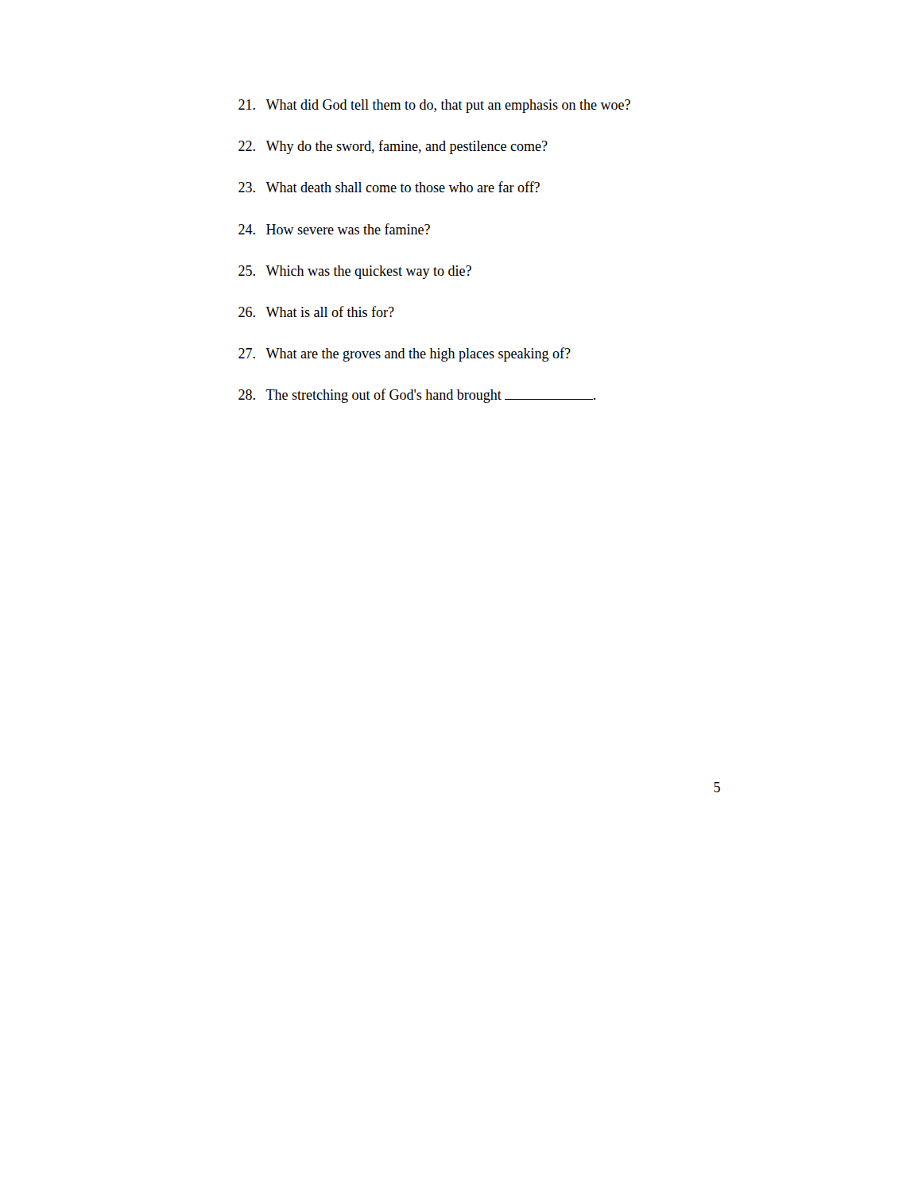21. What did God tell them to do, that put an emphasis on the woe?
22. Why do the sword, famine, and pestilence come?
23. What death shall come to those who are far off?
24. How severe was the famine?
25. Which was the quickest way to die?
26. What is all of this for?
27. What are the groves and the high places speaking of?
28. The stretching out of God's hand brought .
5